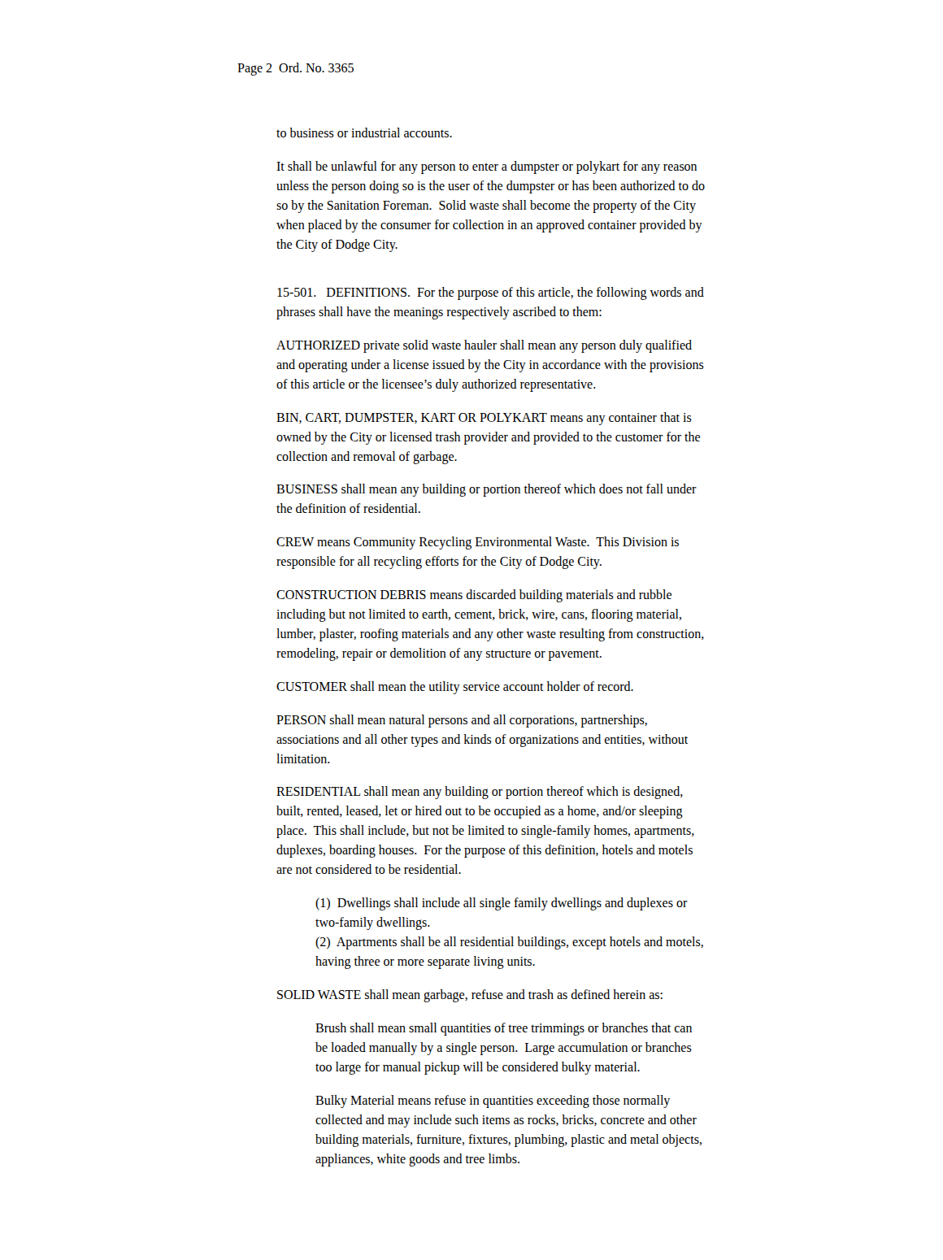Page 2 Ord. No. 3365
to business or industrial accounts.
It shall be unlawful for any person to enter a dumpster or polykart for any reason unless the person doing so is the user of the dumpster or has been authorized to do so by the Sanitation Foreman. Solid waste shall become the property of the City when placed by the consumer for collection in an approved container provided by the City of Dodge City.
15-501. DEFINITIONS. For the purpose of this article, the following words and phrases shall have the meanings respectively ascribed to them:
AUTHORIZED private solid waste hauler shall mean any person duly qualified and operating under a license issued by the City in accordance with the provisions of this article or the licensee’s duly authorized representative.
BIN, CART, DUMPSTER, KART OR POLYKART means any container that is owned by the City or licensed trash provider and provided to the customer for the collection and removal of garbage.
BUSINESS shall mean any building or portion thereof which does not fall under the definition of residential.
CREW means Community Recycling Environmental Waste. This Division is responsible for all recycling efforts for the City of Dodge City.
CONSTRUCTION DEBRIS means discarded building materials and rubble including but not limited to earth, cement, brick, wire, cans, flooring material, lumber, plaster, roofing materials and any other waste resulting from construction, remodeling, repair or demolition of any structure or pavement.
CUSTOMER shall mean the utility service account holder of record.
PERSON shall mean natural persons and all corporations, partnerships, associations and all other types and kinds of organizations and entities, without limitation.
RESIDENTIAL shall mean any building or portion thereof which is designed, built, rented, leased, let or hired out to be occupied as a home, and/or sleeping place. This shall include, but not be limited to single-family homes, apartments, duplexes, boarding houses. For the purpose of this definition, hotels and motels are not considered to be residential.
(1) Dwellings shall include all single family dwellings and duplexes or two-family dwellings.
(2) Apartments shall be all residential buildings, except hotels and motels, having three or more separate living units.
SOLID WASTE shall mean garbage, refuse and trash as defined herein as:
Brush shall mean small quantities of tree trimmings or branches that can be loaded manually by a single person. Large accumulation or branches too large for manual pickup will be considered bulky material.
Bulky Material means refuse in quantities exceeding those normally collected and may include such items as rocks, bricks, concrete and other building materials, furniture, fixtures, plumbing, plastic and metal objects, appliances, white goods and tree limbs.